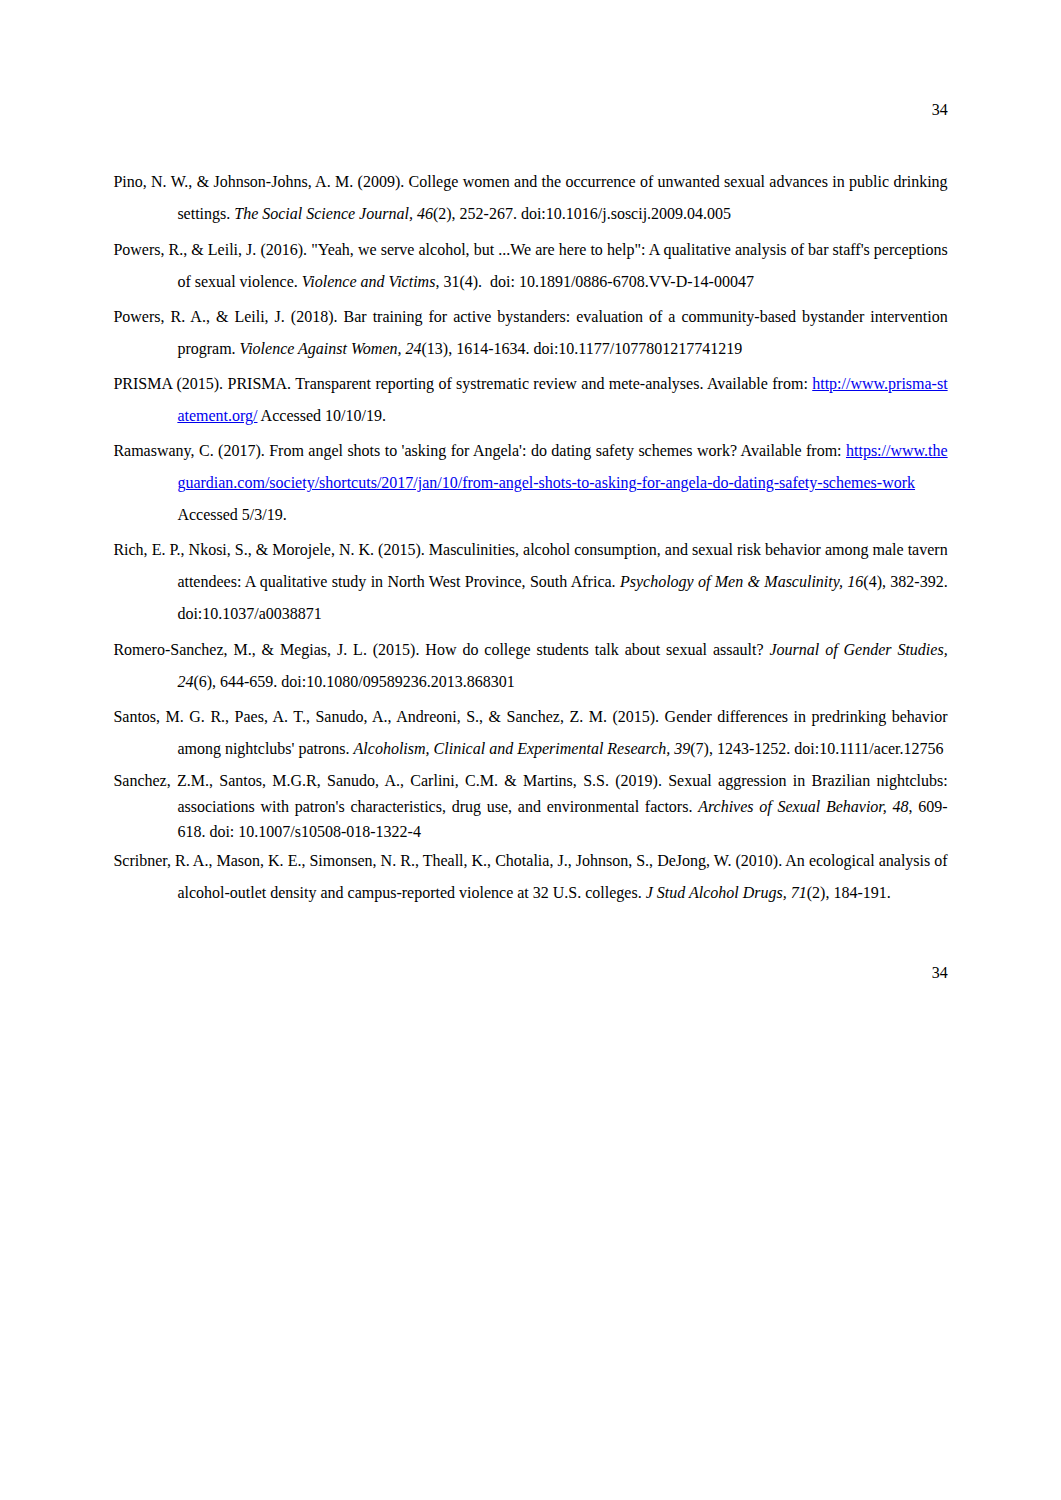34
Pino, N. W., & Johnson-Johns, A. M. (2009). College women and the occurrence of unwanted sexual advances in public drinking settings. The Social Science Journal, 46(2), 252-267. doi:10.1016/j.soscij.2009.04.005
Powers, R., & Leili, J. (2016). "Yeah, we serve alcohol, but ...We are here to help": A qualitative analysis of bar staff's perceptions of sexual violence. Violence and Victims, 31(4). doi: 10.1891/0886-6708.VV-D-14-00047
Powers, R. A., & Leili, J. (2018). Bar training for active bystanders: evaluation of a community-based bystander intervention program. Violence Against Women, 24(13), 1614-1634. doi:10.1177/1077801217741219
PRISMA (2015). PRISMA. Transparent reporting of systrematic review and mete-analyses. Available from: http://www.prisma-statement.org/ Accessed 10/10/19.
Ramaswany, C. (2017). From angel shots to 'asking for Angela': do dating safety schemes work? Available from: https://www.theguardian.com/society/shortcuts/2017/jan/10/from-angel-shots-to-asking-for-angela-do-dating-safety-schemes-work Accessed 5/3/19.
Rich, E. P., Nkosi, S., & Morojele, N. K. (2015). Masculinities, alcohol consumption, and sexual risk behavior among male tavern attendees: A qualitative study in North West Province, South Africa. Psychology of Men & Masculinity, 16(4), 382-392. doi:10.1037/a0038871
Romero-Sanchez, M., & Megias, J. L. (2015). How do college students talk about sexual assault? Journal of Gender Studies, 24(6), 644-659. doi:10.1080/09589236.2013.868301
Santos, M. G. R., Paes, A. T., Sanudo, A., Andreoni, S., & Sanchez, Z. M. (2015). Gender differences in predrinking behavior among nightclubs' patrons. Alcoholism, Clinical and Experimental Research, 39(7), 1243-1252. doi:10.1111/acer.12756
Sanchez, Z.M., Santos, M.G.R, Sanudo, A., Carlini, C.M. & Martins, S.S. (2019). Sexual aggression in Brazilian nightclubs: associations with patron's characteristics, drug use, and environmental factors. Archives of Sexual Behavior, 48, 609-618. doi: 10.1007/s10508-018-1322-4
Scribner, R. A., Mason, K. E., Simonsen, N. R., Theall, K., Chotalia, J., Johnson, S., DeJong, W. (2010). An ecological analysis of alcohol-outlet density and campus-reported violence at 32 U.S. colleges. J Stud Alcohol Drugs, 71(2), 184-191.
34